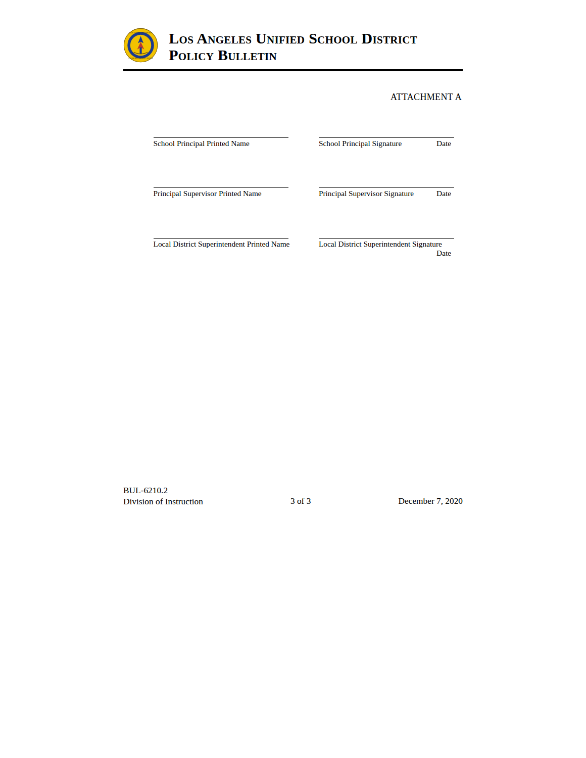LOS ANGELES UNIFIED STUDENTS AT THE CENTER
Los Angeles Unified School District
Policy Bulletin
ATTACHMENT A
School Principal Printed Name
School Principal SignatureDate
Principal Supervisor Printed Name
Principal Supervisor SignatureDate
Local District Superintendent Printed Name
Local District Superintendent SignatureDate
BUL-6210.2
Division of Instruction
3 of 3
December 7, 2020